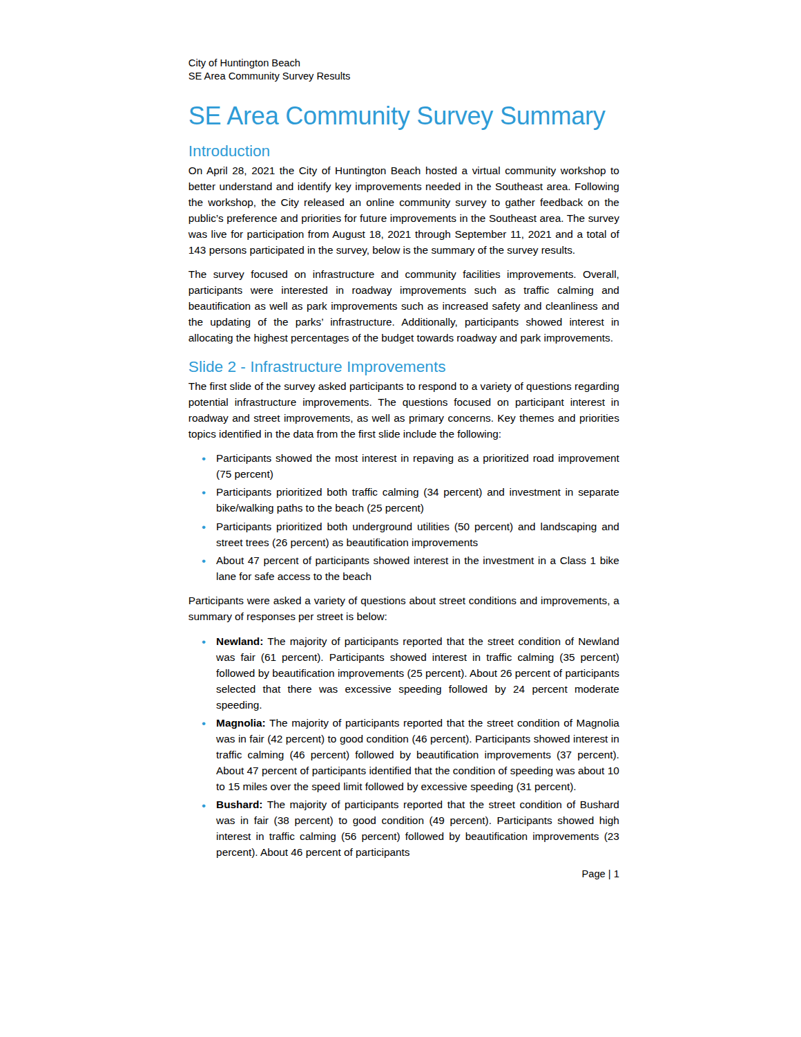City of Huntington Beach
SE Area Community Survey Results
SE Area Community Survey Summary
Introduction
On April 28, 2021 the City of Huntington Beach hosted a virtual community workshop to better understand and identify key improvements needed in the Southeast area. Following the workshop, the City released an online community survey to gather feedback on the public’s preference and priorities for future improvements in the Southeast area. The survey was live for participation from August 18, 2021 through September 11, 2021 and a total of 143 persons participated in the survey, below is the summary of the survey results.
The survey focused on infrastructure and community facilities improvements. Overall, participants were interested in roadway improvements such as traffic calming and beautification as well as park improvements such as increased safety and cleanliness and the updating of the parks’ infrastructure. Additionally, participants showed interest in allocating the highest percentages of the budget towards roadway and park improvements.
Slide 2 - Infrastructure Improvements
The first slide of the survey asked participants to respond to a variety of questions regarding potential infrastructure improvements. The questions focused on participant interest in roadway and street improvements, as well as primary concerns. Key themes and priorities topics identified in the data from the first slide include the following:
Participants showed the most interest in repaving as a prioritized road improvement (75 percent)
Participants prioritized both traffic calming (34 percent) and investment in separate bike/walking paths to the beach (25 percent)
Participants prioritized both underground utilities (50 percent) and landscaping and street trees (26 percent) as beautification improvements
About 47 percent of participants showed interest in the investment in a Class 1 bike lane for safe access to the beach
Participants were asked a variety of questions about street conditions and improvements, a summary of responses per street is below:
Newland: The majority of participants reported that the street condition of Newland was fair (61 percent). Participants showed interest in traffic calming (35 percent) followed by beautification improvements (25 percent). About 26 percent of participants selected that there was excessive speeding followed by 24 percent moderate speeding.
Magnolia: The majority of participants reported that the street condition of Magnolia was in fair (42 percent) to good condition (46 percent). Participants showed interest in traffic calming (46 percent) followed by beautification improvements (37 percent). About 47 percent of participants identified that the condition of speeding was about 10 to 15 miles over the speed limit followed by excessive speeding (31 percent).
Bushard: The majority of participants reported that the street condition of Bushard was in fair (38 percent) to good condition (49 percent). Participants showed high interest in traffic calming (56 percent) followed by beautification improvements (23 percent). About 46 percent of participants
Page | 1